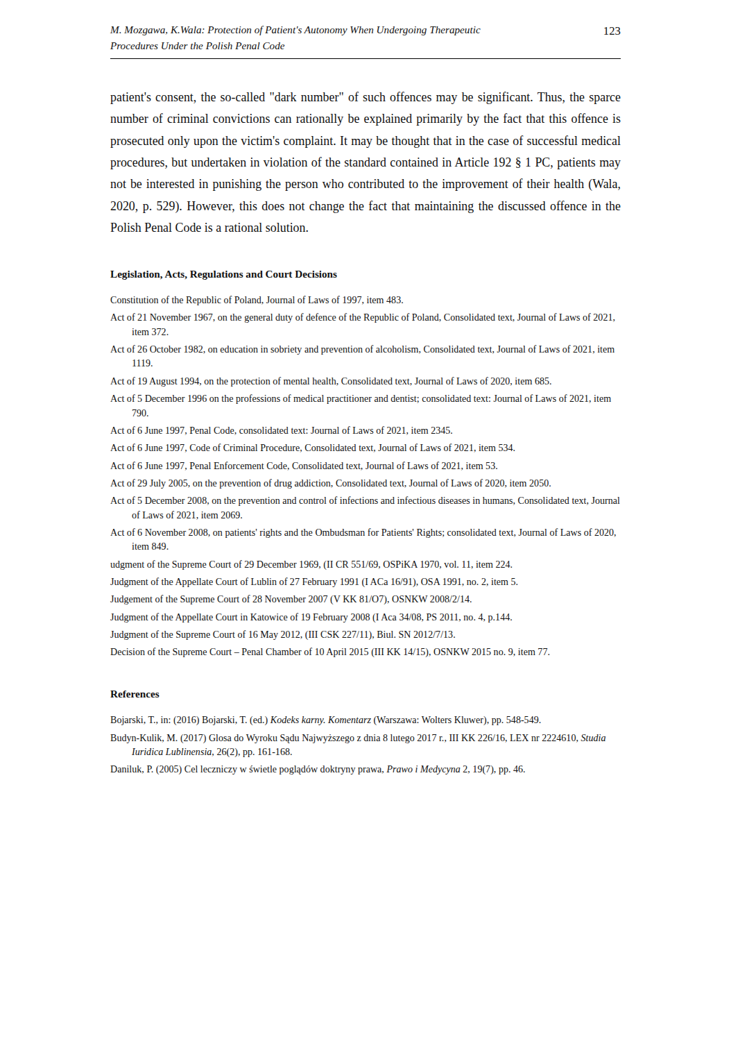M. Mozgawa, K.Wala: Protection of Patient's Autonomy When Undergoing Therapeutic Procedures Under the Polish Penal Code
123
patient's consent, the so-called "dark number" of such offences may be significant. Thus, the sparce number of criminal convictions can rationally be explained primarily by the fact that this offence is prosecuted only upon the victim's complaint. It may be thought that in the case of successful medical procedures, but undertaken in violation of the standard contained in Article 192 § 1 PC, patients may not be interested in punishing the person who contributed to the improvement of their health (Wala, 2020, p. 529). However, this does not change the fact that maintaining the discussed offence in the Polish Penal Code is a rational solution.
Legislation, Acts, Regulations and Court Decisions
Constitution of the Republic of Poland, Journal of Laws of 1997, item 483.
Act of 21 November 1967, on the general duty of defence of the Republic of Poland, Consolidated text, Journal of Laws of 2021, item 372.
Act of 26 October 1982, on education in sobriety and prevention of alcoholism, Consolidated text, Journal of Laws of 2021, item 1119.
Act of 19 August 1994, on the protection of mental health, Consolidated text, Journal of Laws of 2020, item 685.
Act of 5 December 1996 on the professions of medical practitioner and dentist; consolidated text: Journal of Laws of 2021, item 790.
Act of 6 June 1997, Penal Code, consolidated text: Journal of Laws of 2021, item 2345.
Act of 6 June 1997, Code of Criminal Procedure, Consolidated text, Journal of Laws of 2021, item 534.
Act of 6 June 1997, Penal Enforcement Code, Consolidated text, Journal of Laws of 2021, item 53.
Act of 29 July 2005, on the prevention of drug addiction, Consolidated text, Journal of Laws of 2020, item 2050.
Act of 5 December 2008, on the prevention and control of infections and infectious diseases in humans, Consolidated text, Journal of Laws of 2021, item 2069.
Act of 6 November 2008, on patients' rights and the Ombudsman for Patients' Rights; consolidated text, Journal of Laws of 2020, item 849.
udgment of the Supreme Court of 29 December 1969, (II CR 551/69, OSPiKA 1970, vol. 11, item 224.
Judgment of the Appellate Court of Lublin of 27 February 1991 (I ACa 16/91), OSA 1991, no. 2, item 5.
Judgement of the Supreme Court of 28 November 2007 (V KK 81/O7), OSNKW 2008/2/14.
Judgment of the Appellate Court in Katowice of 19 February 2008 (I Aca 34/08, PS 2011, no. 4, p.144.
Judgment of the Supreme Court of 16 May 2012, (III CSK 227/11), Biul. SN 2012/7/13.
Decision of the Supreme Court – Penal Chamber of 10 April 2015 (III KK 14/15), OSNKW 2015 no. 9, item 77.
References
Bojarski, T., in: (2016) Bojarski, T. (ed.) Kodeks karny. Komentarz (Warszawa: Wolters Kluwer), pp. 548-549.
Budyn-Kulik, M. (2017) Glosa do Wyroku Sądu Najwyższego z dnia 8 lutego 2017 r., III KK 226/16, LEX nr 2224610, Studia Iuridica Lublinensia, 26(2), pp. 161-168.
Daniluk, P. (2005) Cel leczniczy w świetle poglądów doktryny prawa, Prawo i Medycyna 2, 19(7), pp. 46.